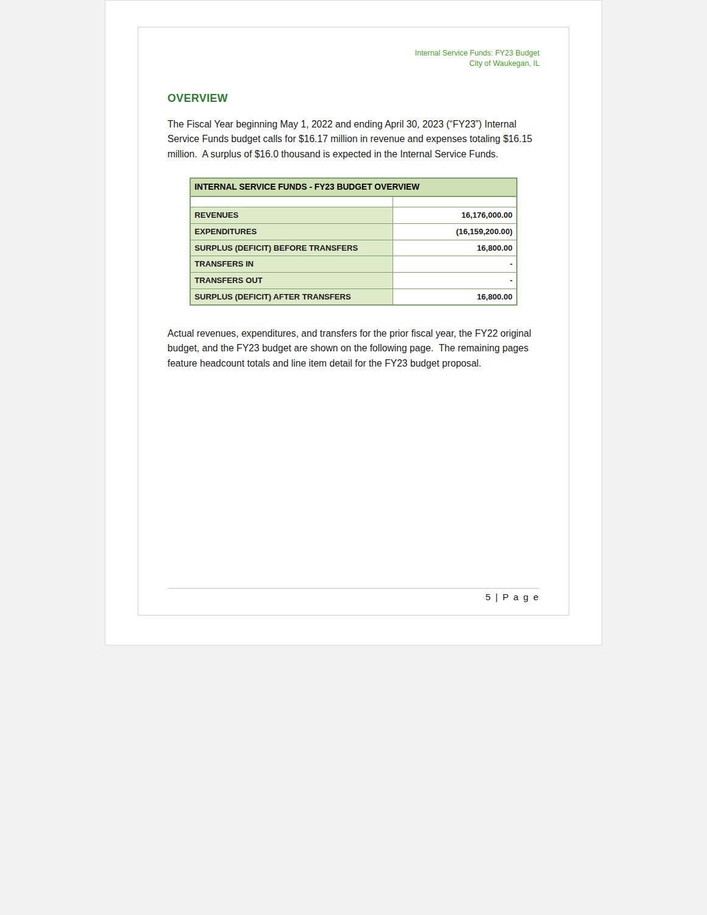Internal Service Funds: FY23 Budget
City of Waukegan, IL
OVERVIEW
The Fiscal Year beginning May 1, 2022 and ending April 30, 2023 (“FY23”) Internal Service Funds budget calls for $16.17 million in revenue and expenses totaling $16.15 million. A surplus of $16.0 thousand is expected in the Internal Service Funds.
INTERNAL SERVICE FUNDS - FY23 BUDGET OVERVIEW
| REVENUES | 16,176,000.00 |
| EXPENDITURES | (16,159,200.00) |
| SURPLUS (DEFICIT) BEFORE TRANSFERS | 16,800.00 |
| TRANSFERS IN | - |
| TRANSFERS OUT | - |
| SURPLUS (DEFICIT) AFTER TRANSFERS | 16,800.00 |
Actual revenues, expenditures, and transfers for the prior fiscal year, the FY22 original budget, and the FY23 budget are shown on the following page. The remaining pages feature headcount totals and line item detail for the FY23 budget proposal.
5 | P a g e